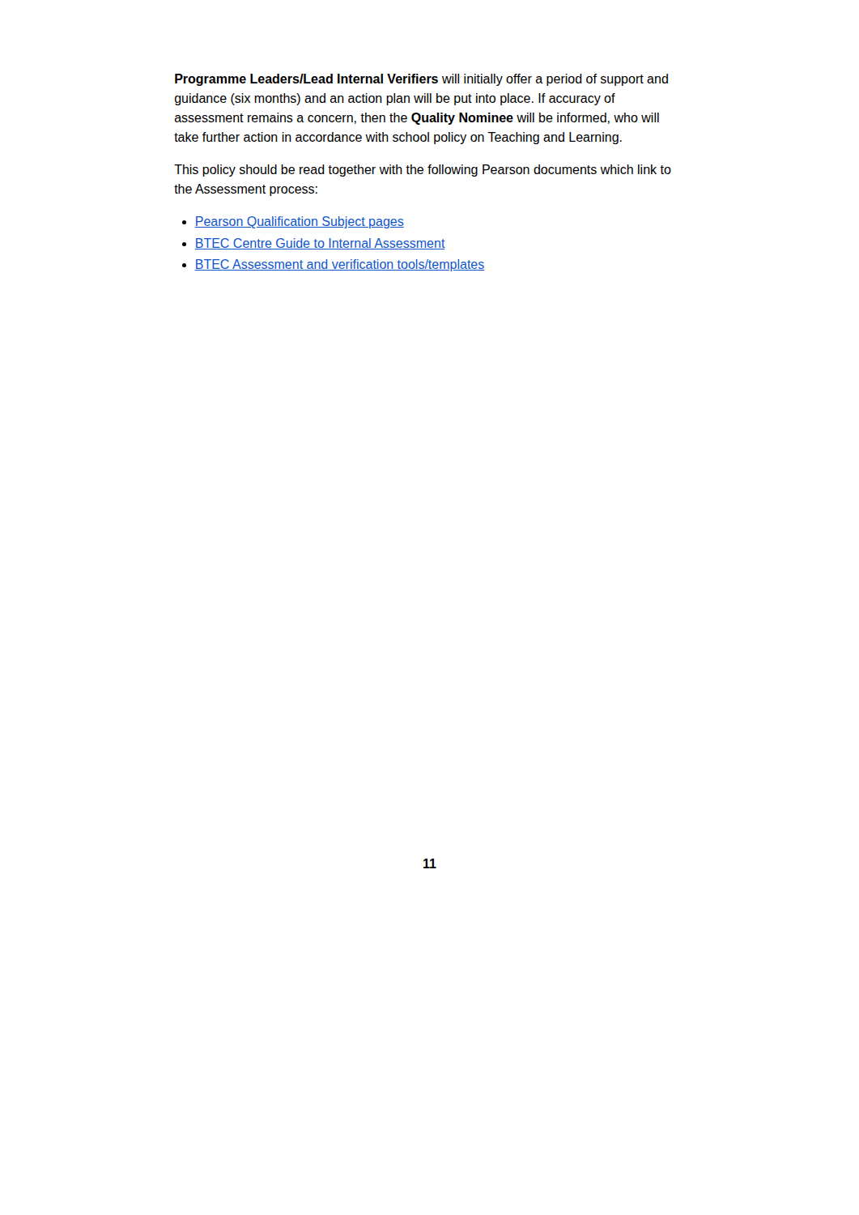Programme Leaders/Lead Internal Verifiers will initially offer a period of support and guidance (six months) and an action plan will be put into place. If accuracy of assessment remains a concern, then the Quality Nominee will be informed, who will take further action in accordance with school policy on Teaching and Learning.
This policy should be read together with the following Pearson documents which link to the Assessment process:
Pearson Qualification Subject pages
BTEC Centre Guide to Internal Assessment
BTEC Assessment and verification tools/templates
11